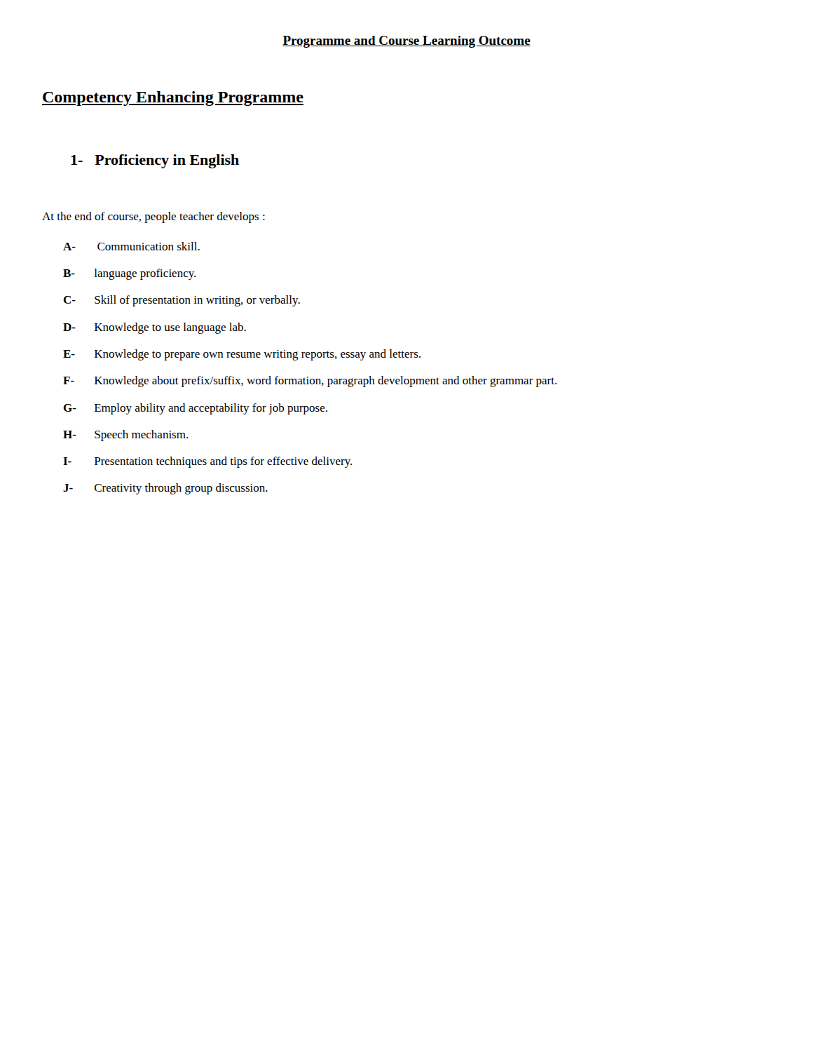Programme and Course Learning Outcome
Competency Enhancing Programme
1-Proficiency in English
At the end of course, people teacher develops :
A- Communication skill.
B-language proficiency.
C-Skill of presentation in writing, or verbally.
D-Knowledge to use language lab.
E-Knowledge to prepare own resume writing reports, essay and letters.
F-Knowledge about prefix/suffix, word formation, paragraph development and other grammar part.
G-Employ ability and acceptability for job purpose.
H-Speech mechanism.
I-Presentation techniques and tips for effective delivery.
J-Creativity through group discussion.